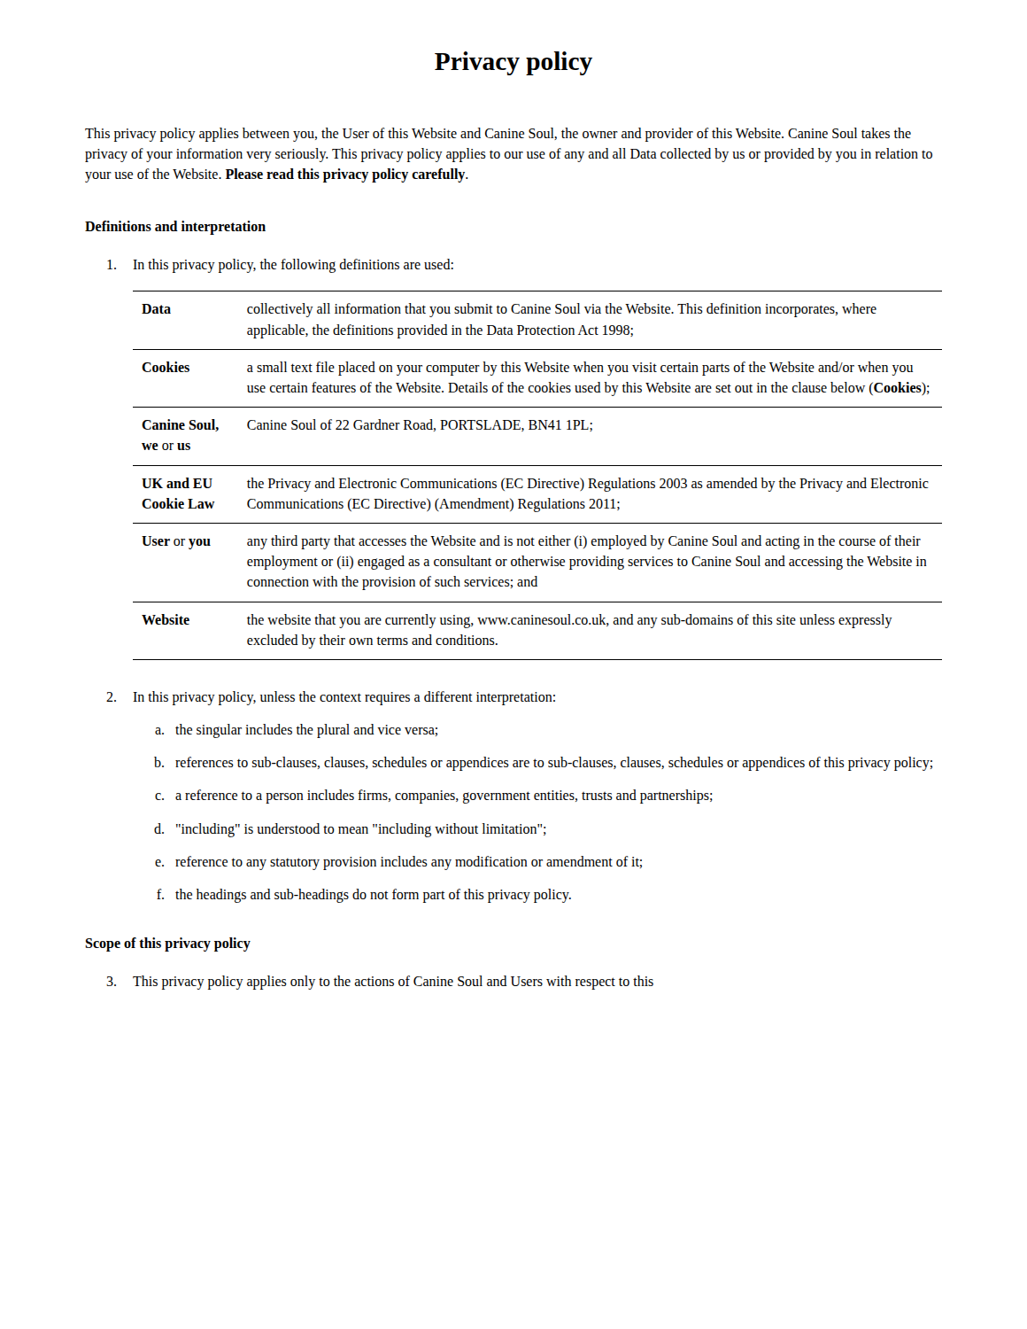Privacy policy
This privacy policy applies between you, the User of this Website and Canine Soul, the owner and provider of this Website. Canine Soul takes the privacy of your information very seriously. This privacy policy applies to our use of any and all Data collected by us or provided by you in relation to your use of the Website. Please read this privacy policy carefully.
Definitions and interpretation
In this privacy policy, the following definitions are used:
| Data | collectively all information that you submit to Canine Soul via the Website. This definition incorporates, where applicable, the definitions provided in the Data Protection Act 1998; |
| Cookies | a small text file placed on your computer by this Website when you visit certain parts of the Website and/or when you use certain features of the Website. Details of the cookies used by this Website are set out in the clause below ( Cookies ); |
| Canine Soul, we or us | Canine Soul of 22 Gardner Road, PORTSLADE, BN41 1PL; |
| UK and EU Cookie Law | the Privacy and Electronic Communications (EC Directive) Regulations 2003 as amended by the Privacy and Electronic Communications (EC Directive) (Amendment) Regulations 2011; |
| User or you | any third party that accesses the Website and is not either (i) employed by Canine Soul and acting in the course of their employment or (ii) engaged as a consultant or otherwise providing services to Canine Soul and accessing the Website in connection with the provision of such services; and |
| Website | the website that you are currently using, www.caninesoul.co.uk, and any sub-domains of this site unless expressly excluded by their own terms and conditions. |
In this privacy policy, unless the context requires a different interpretation:
the singular includes the plural and vice versa;
references to sub-clauses, clauses, schedules or appendices are to sub-clauses, clauses, schedules or appendices of this privacy policy;
a reference to a person includes firms, companies, government entities, trusts and partnerships;
"including" is understood to mean "including without limitation";
reference to any statutory provision includes any modification or amendment of it;
the headings and sub-headings do not form part of this privacy policy.
Scope of this privacy policy
This privacy policy applies only to the actions of Canine Soul and Users with respect to this